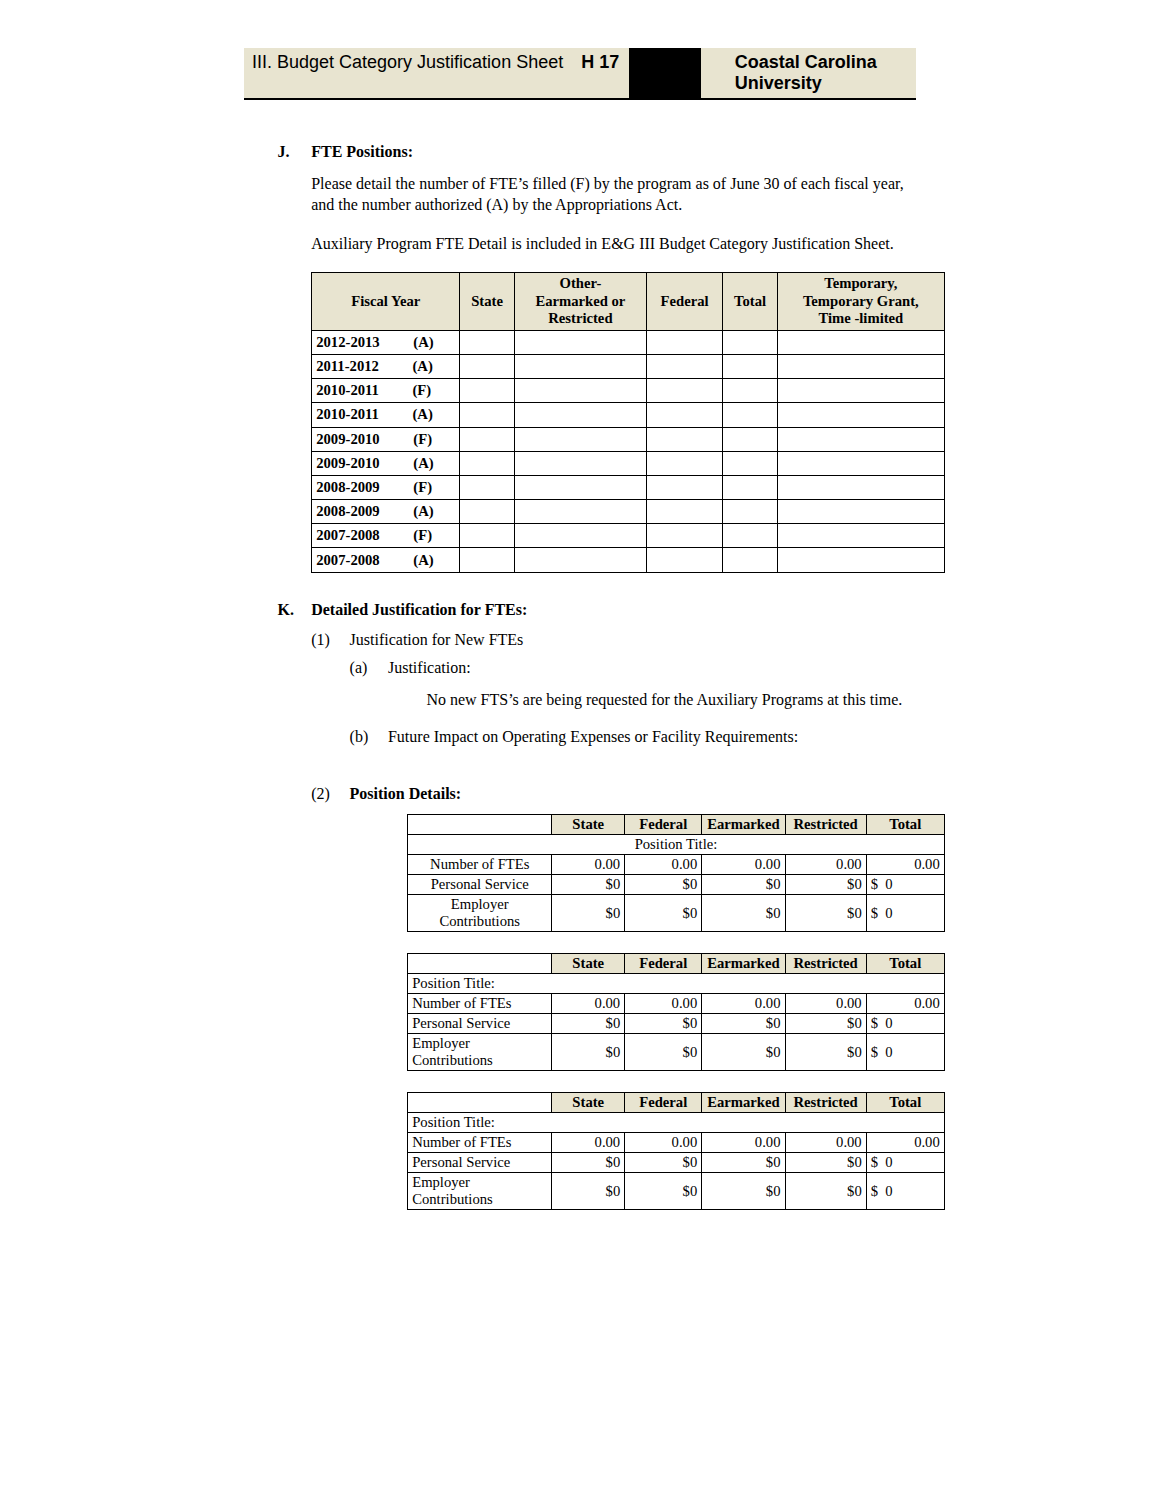III. Budget Category Justification Sheet
H 17
Coastal Carolina University
J.
FTE Positions:
Please detail the number of FTE’s filled (F) by the program as of June 30 of each fiscal year, and the number authorized (A) by the Appropriations Act.
Auxiliary Program FTE Detail is included in E&G III Budget Category Justification Sheet.
| Fiscal Year | State | Other- Earmarked or Restricted | Federal | Total | Temporary, Temporary Grant, Time -limited |
| --- | --- | --- | --- | --- | --- |
| 2012-2013 (A) | | | | | |
| 2011-2012 (A) | | | | | |
| 2010-2011 (F) | | | | | |
| 2010-2011 (A) | | | | | |
| 2009-2010 (F) | | | | | |
| 2009-2010 (A) | | | | | |
| 2008-2009 (F) | | | | | |
| 2008-2009 (A) | | | | | |
| 2007-2008 (F) | | | | | |
| 2007-2008 (A) | | | | | |
K.
Detailed Justification for FTEs:
(1)
Justification for New FTEs
(a)
Justification:
No new FTS’s are being requested for the Auxiliary Programs at this time.
(b)
Future Impact on Operating Expenses or Facility Requirements:
(2)
Position Details:
| | State | Federal | Earmarked | Restricted | Total |
| --- | --- | --- | --- | --- | --- |
| Position Title: |
| Number of FTEs | 0.00 | 0.00 | 0.00 | 0.00 | 0.00 |
| Personal Service | $0 | $0 | $0 | $0 | $ 0 |
| Employer Contributions | $0 | $0 | $0 | $0 | $ 0 |
| | State | Federal | Earmarked | Restricted | Total |
| --- | --- | --- | --- | --- | --- |
| Position Title: |
| Number of FTEs | 0.00 | 0.00 | 0.00 | 0.00 | 0.00 |
| Personal Service | $0 | $0 | $0 | $0 | $ 0 |
| Employer Contributions | $0 | $0 | $0 | $0 | $ 0 |
| | State | Federal | Earmarked | Restricted | Total |
| --- | --- | --- | --- | --- | --- |
| Position Title: |
| Number of FTEs | 0.00 | 0.00 | 0.00 | 0.00 | 0.00 |
| Personal Service | $0 | $0 | $0 | $0 | $ 0 |
| Employer Contributions | $0 | $0 | $0 | $0 | $ 0 |